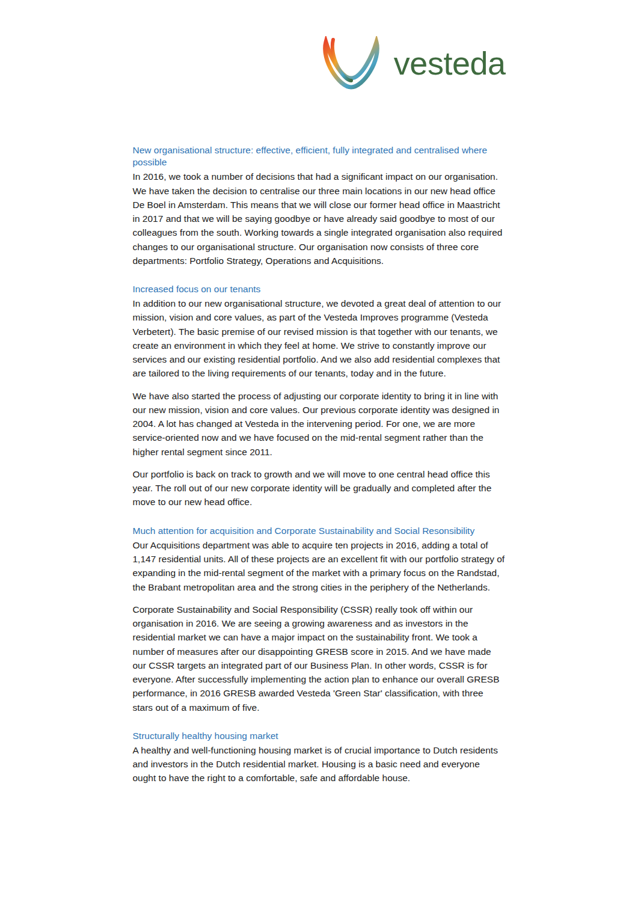vesteda
New organisational structure: effective, efficient, fully integrated and centralised where possible
In 2016, we took a number of decisions that had a significant impact on our organisation. We have taken the decision to centralise our three main locations in our new head office De Boel in Amsterdam. This means that we will close our former head office in Maastricht in 2017 and that we will be saying goodbye or have already said goodbye to most of our colleagues from the south. Working towards a single integrated organisation also required changes to our organisational structure. Our organisation now consists of three core departments: Portfolio Strategy, Operations and Acquisitions.
Increased focus on our tenants
In addition to our new organisational structure, we devoted a great deal of attention to our mission, vision and core values, as part of the Vesteda Improves programme (Vesteda Verbetert). The basic premise of our revised mission is that together with our tenants, we create an environment in which they feel at home. We strive to constantly improve our services and our existing residential portfolio. And we also add residential complexes that are tailored to the living requirements of our tenants, today and in the future.
We have also started the process of adjusting our corporate identity to bring it in line with our new mission, vision and core values. Our previous corporate identity was designed in 2004. A lot has changed at Vesteda in the intervening period. For one, we are more service-oriented now and we have focused on the mid-rental segment rather than the higher rental segment since 2011.
Our portfolio is back on track to growth and we will move to one central head office this year. The roll out of our new corporate identity will be gradually and completed after the move to our new head office.
Much attention for acquisition and Corporate Sustainability and Social Resonsibility
Our Acquisitions department was able to acquire ten projects in 2016, adding a total of 1,147 residential units. All of these projects are an excellent fit with our portfolio strategy of expanding in the mid-rental segment of the market with a primary focus on the Randstad, the Brabant metropolitan area and the strong cities in the periphery of the Netherlands.
Corporate Sustainability and Social Responsibility (CSSR) really took off within our organisation in 2016. We are seeing a growing awareness and as investors in the residential market we can have a major impact on the sustainability front. We took a number of measures after our disappointing GRESB score in 2015. And we have made our CSSR targets an integrated part of our Business Plan. In other words, CSSR is for everyone. After successfully implementing the action plan to enhance our overall GRESB performance, in 2016 GRESB awarded Vesteda 'Green Star' classification, with three stars out of a maximum of five.
Structurally healthy housing market
A healthy and well-functioning housing market is of crucial importance to Dutch residents and investors in the Dutch residential market. Housing is a basic need and everyone ought to have the right to a comfortable, safe and affordable house.